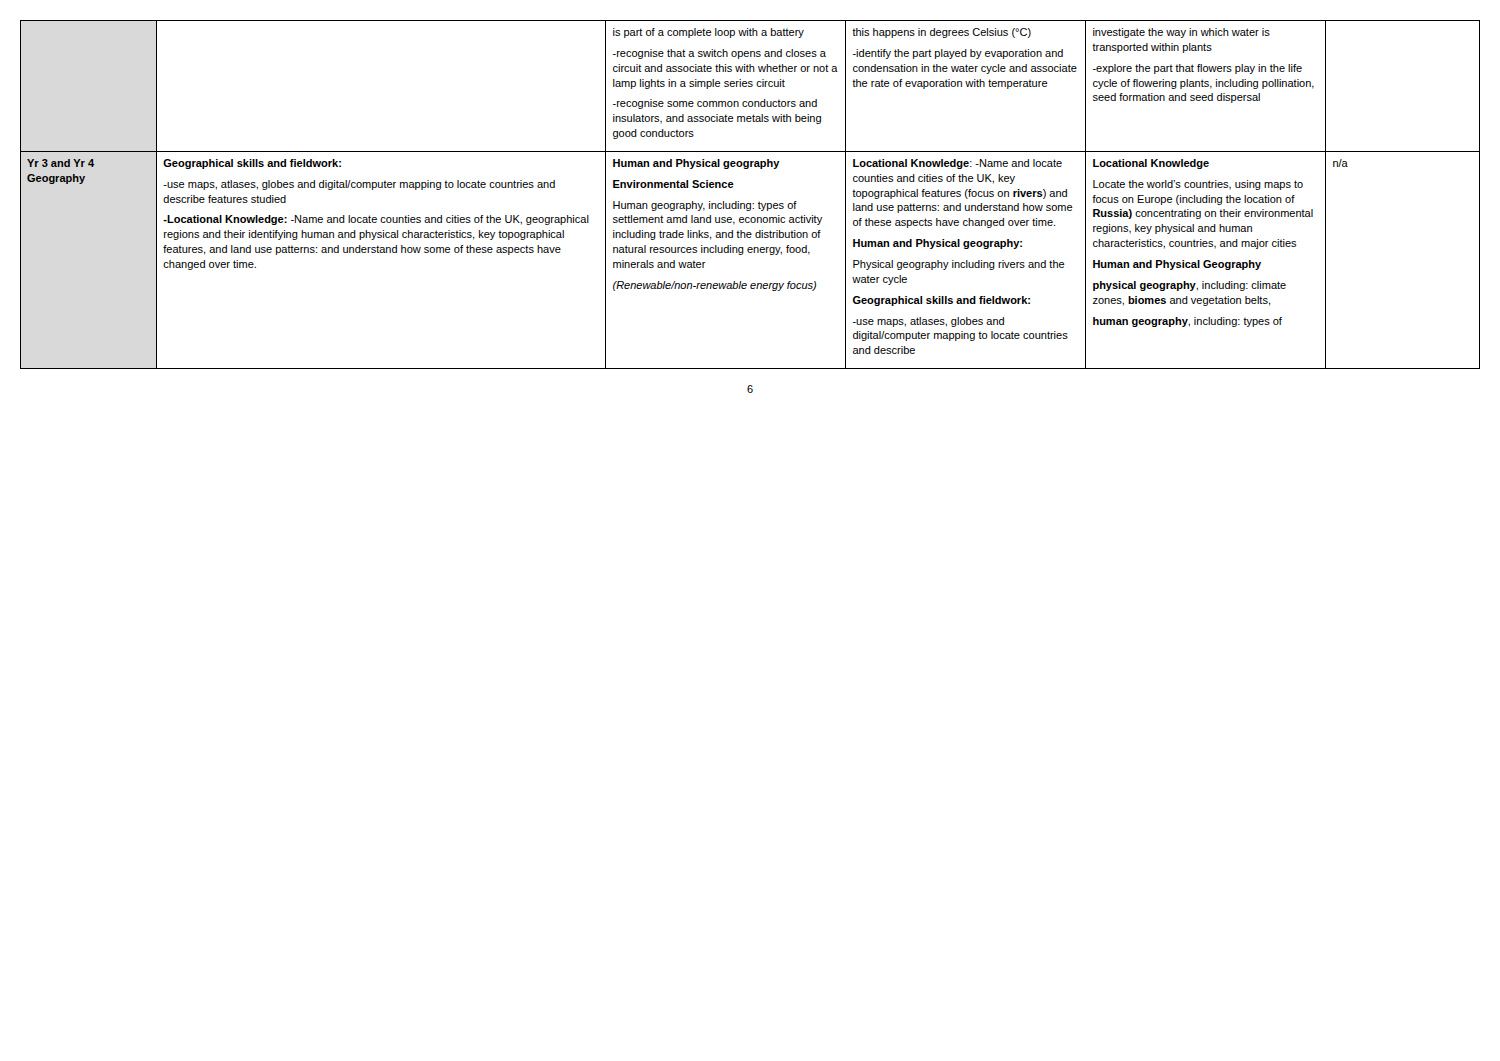| | | is part of a complete loop with a battery -recognise that a switch opens and closes a circuit and associate this with whether or not a lamp lights in a simple series circuit -recognise some common conductors and insulators, and associate metals with being good conductors | this happens in degrees Celsius (°C) -identify the part played by evaporation and condensation in the water cycle and associate the rate of evaporation with temperature | investigate the way in which water is transported within plants -explore the part that flowers play in the life cycle of flowering plants, including pollination, seed formation and seed dispersal | |
| Yr 3 and Yr 4 Geography | Geographical skills and fieldwork: -use maps, atlases, globes and digital/computer mapping to locate countries and describe features studied -Locational Knowledge: -Name and locate counties and cities of the UK, geographical regions and their identifying human and physical characteristics, key topographical features, and land use patterns: and understand how some of these aspects have changed over time. | Human and Physical geography Environmental Science Human geography, including: types of settlement amd land use, economic activity including trade links, and the distribution of natural resources including energy, food, minerals and water (Renewable/non-renewable energy focus) | Locational Knowledge : -Name and locate counties and cities of the UK, key topographical features (focus on rivers ) and land use patterns: and understand how some of these aspects have changed over time. Human and Physical geography: Physical geography including rivers and the water cycle Geographical skills and fieldwork: -use maps, atlases, globes and digital/computer mapping to locate countries and describe | Locational Knowledge Locate the world’s countries, using maps to focus on Europe (including the location of Russia) concentrating on their environmental regions, key physical and human characteristics, countries, and major cities Human and Physical Geography physical geography , including: climate zones, biomes and vegetation belts, human geography , including: types of | n/a |
6